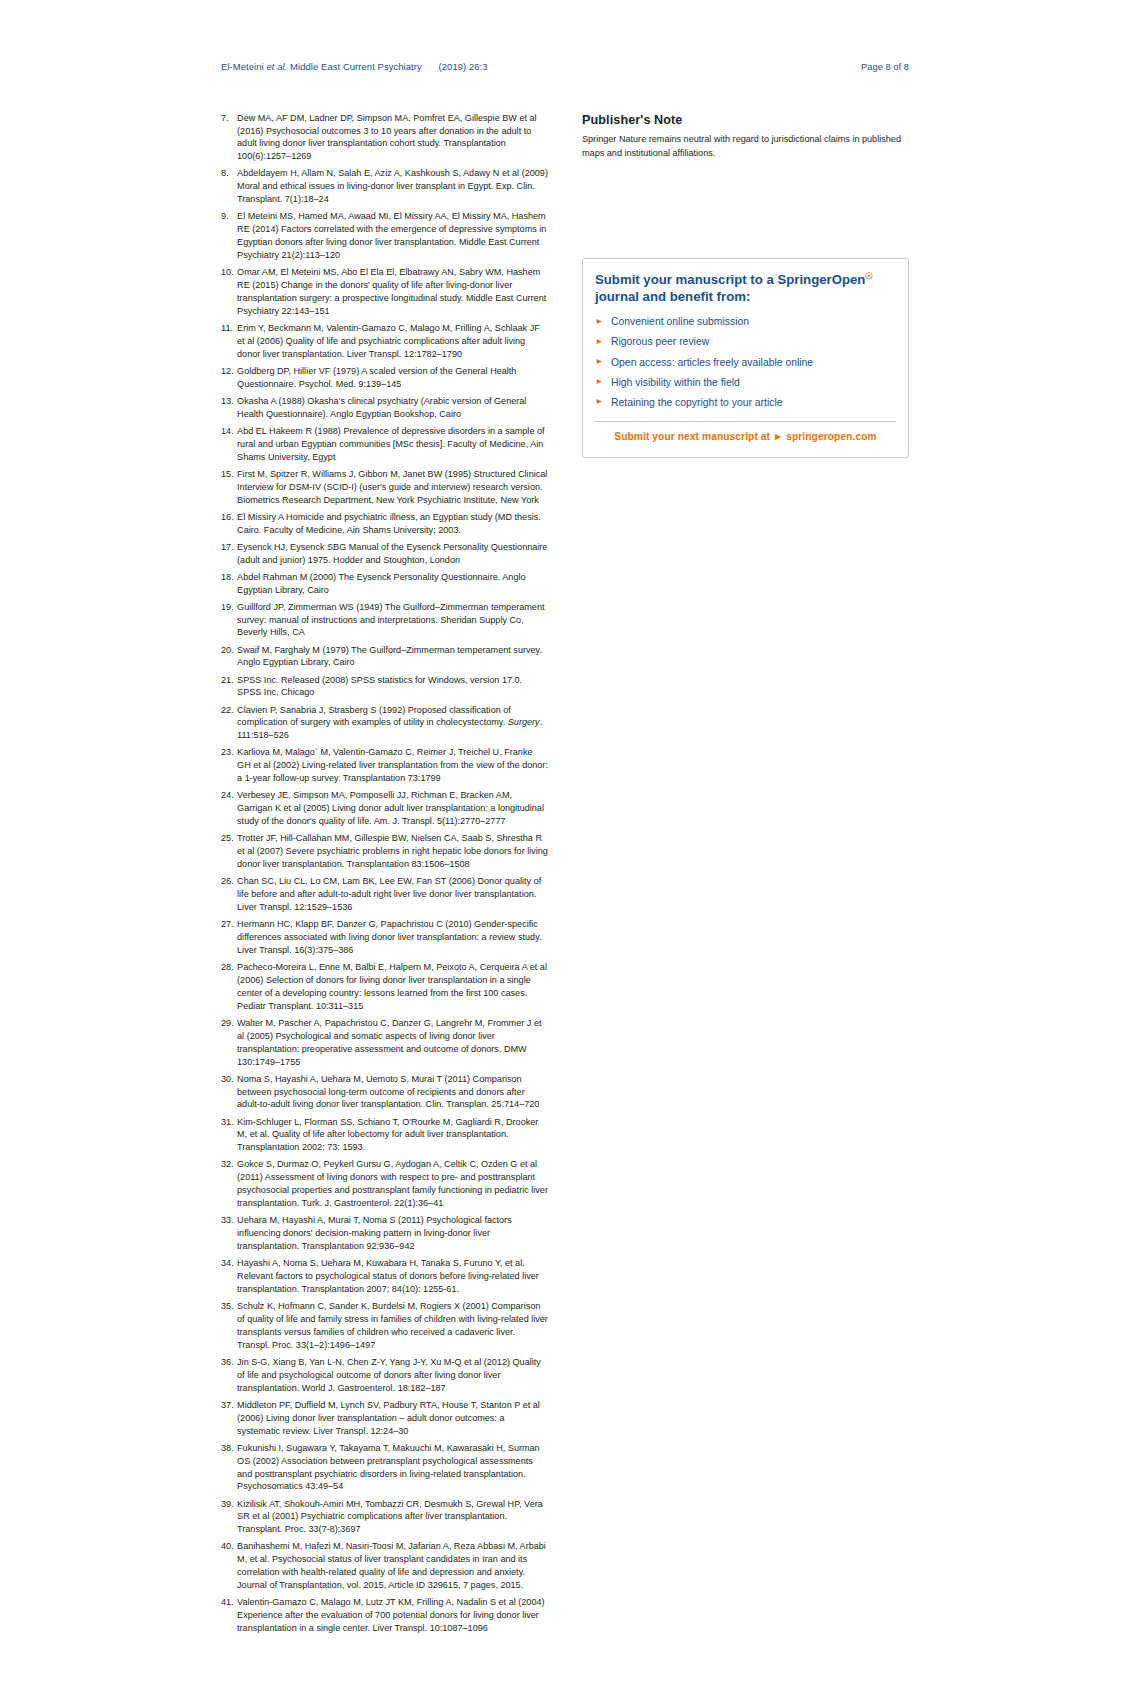El-Meteini et al. Middle East Current Psychiatry (2019) 26:3
Page 8 of 8
Dew MA, AF DM, Ladner DP, Simpson MA, Pomfret EA, Gillespie BW et al (2016) Psychosocial outcomes 3 to 10 years after donation in the adult to adult living donor liver transplantation cohort study. Transplantation 100(6):1257–1269
Abdeldayem H, Allam N, Salah E, Aziz A, Kashkoush S, Adawy N et al (2009) Moral and ethical issues in living-donor liver transplant in Egypt. Exp. Clin. Transplant. 7(1):18–24
El Meteini MS, Hamed MA, Awaad MI, El Missiry AA, El Missiry MA, Hashem RE (2014) Factors correlated with the emergence of depressive symptoms in Egyptian donors after living donor liver transplantation. Middle East Current Psychiatry 21(2):113–120
Omar AM, El Meteini MS, Abo El Ela El, Elbatrawy AN, Sabry WM, Hashem RE (2015) Change in the donors' quality of life after living-donor liver transplantation surgery: a prospective longitudinal study. Middle East Current Psychiatry 22:143–151
Erim Y, Beckmann M, Valentin-Gamazo C, Malago M, Frilling A, Schlaak JF et al (2006) Quality of life and psychiatric complications after adult living donor liver transplantation. Liver Transpl. 12:1782–1790
Goldberg DP, Hillier VF (1979) A scaled version of the General Health Questionnaire. Psychol. Med. 9:139–145
Okasha A (1988) Okasha's clinical psychiatry (Arabic version of General Health Questionnaire). Anglo Egyptian Bookshop, Cairo
Abd EL Hakeem R (1988) Prevalence of depressive disorders in a sample of rural and urban Egyptian communities [MSc thesis]. Faculty of Medicine, Ain Shams University, Egypt
First M, Spitzer R, Williams J, Gibbon M, Janet BW (1995) Structured Clinical Interview for DSM-IV (SCID-I) (user's guide and interview) research version. Biometrics Research Department, New York Psychiatric Institute, New York
El Missiry A Homicide and psychiatric illness, an Egyptian study (MD thesis. Cairo. Faculty of Medicine, Ain Shams University; 2003.
Eysenck HJ, Eysenck SBG Manual of the Eysenck Personality Questionnaire (adult and junior) 1975. Hodder and Stoughton, London
Abdel Rahman M (2000) The Eysenck Personality Questionnaire. Anglo Egyptian Library, Cairo
Guillford JP, Zimmerman WS (1949) The Guilford–Zimmerman temperament survey: manual of instructions and interpretations. Sheridan Supply Co, Beverly Hills, CA
Swaif M, Farghaly M (1979) The Guilford–Zimmerman temperament survey. Anglo Egyptian Library, Cairo
SPSS Inc. Released (2008) SPSS statistics for Windows, version 17.0. SPSS Inc, Chicago
Clavien P, Sanabria J, Strasberg S (1992) Proposed classification of complication of surgery with examples of utility in cholecystectomy. Surgery. 111:518–526
Karliova M, Malago´ M, Valentin-Gamazo C, Reimer J, Treichel U, Franke GH et al (2002) Living-related liver transplantation from the view of the donor: a 1-year follow-up survey. Transplantation 73:1799
Verbesey JE, Simpson MA, Pomposelli JJ, Richman E, Bracken AM, Garrigan K et al (2005) Living donor adult liver transplantation: a longitudinal study of the donor's quality of life. Am. J. Transpl. 5(11):2770–2777
Trotter JF, Hill-Callahan MM, Gillespie BW, Nielsen CA, Saab S, Shrestha R et al (2007) Severe psychiatric problems in right hepatic lobe donors for living donor liver transplantation. Transplantation 83:1506–1508
Chan SC, Liu CL, Lo CM, Lam BK, Lee EW, Fan ST (2006) Donor quality of life before and after adult-to-adult right liver live donor liver transplantation. Liver Transpl. 12:1529–1536
Hermann HC, Klapp BF, Danzer G, Papachristou C (2010) Gender-specific differences associated with living donor liver transplantation: a review study. Liver Transpl. 16(3):375–386
Pacheco-Moreira L, Enne M, Balbi E, Halpern M, Peixoto A, Cerqueira A et al (2006) Selection of donors for living donor liver transplantation in a single center of a developing country: lessons learned from the first 100 cases. Pediatr Transplant. 10:311–315
Walter M, Pascher A, Papachristou C, Danzer G, Langrehr M, Frommer J et al (2005) Psychological and somatic aspects of living donor liver transplantation: preoperative assessment and outcome of donors. DMW 130:1749–1755
Noma S, Hayashi A, Uehara M, Uemoto S, Murai T (2011) Comparison between psychosocial long-term outcome of recipients and donors after adult-to-adult living donor liver transplantation. Clin. Transplan. 25:714–720
Kim-Schluger L, Florman SS, Schiano T, O'Rourke M, Gagliardi R, Drooker M, et al. Quality of life after lobectomy for adult liver transplantation. Transplantation 2002; 73: 1593.
Gokce S, Durmaz O, Peykerl Gursu G, Aydogan A, Celtik C, Ozden G et al (2011) Assessment of living donors with respect to pre- and posttransplant psychosocial properties and posttransplant family functioning in pediatric liver transplantation. Turk. J. Gastroenterol. 22(1):36–41
Uehara M, Hayashi A, Murai T, Noma S (2011) Psychological factors influencing donors' decision-making pattern in living-donor liver transplantation. Transplantation 92:936–942
Hayashi A, Noma S, Uehara M, Kuwabara H, Tanaka S, Furuno Y, et al. Relevant factors to psychological status of donors before living-related liver transplantation. Transplantation 2007; 84(10): 1255-61.
Schulz K, Hofmann C, Sander K, Burdelsi M, Rogiers X (2001) Comparison of quality of life and family stress in families of children with living-related liver transplants versus families of children who received a cadaveric liver. Transpl. Proc. 33(1–2):1496–1497
Jin S-G, Xiang B, Yan L-N, Chen Z-Y, Yang J-Y, Xu M-Q et al (2012) Quality of life and psychological outcome of donors after living donor liver transplantation. World J. Gastroenterol. 18:182–187
Middleton PF, Duffield M, Lynch SV, Padbury RTA, House T, Stanton P et al (2006) Living donor liver transplantation – adult donor outcomes: a systematic review. Liver Transpl. 12:24–30
Fukunishi I, Sugawara Y, Takayama T, Makuuchi M, Kawarasaki H, Surman OS (2002) Association between pretransplant psychological assessments and posttransplant psychiatric disorders in living-related transplantation. Psychosomatics 43:49–54
Kizilisik AT, Shokouh-Amiri MH, Tombazzi CR, Desmukh S, Grewal HP, Vera SR et al (2001) Psychiatric complications after liver transplantation. Transplant. Proc. 33(7-8):3697
Banihashemi M, Hafezi M, Nasiri-Toosi M, Jafarian A, Reza Abbasi M, Arbabi M, et al. Psychosocial status of liver transplant candidates in Iran and its correlation with health-related quality of life and depression and anxiety. Journal of Transplantation, vol. 2015, Article ID 329615, 7 pages, 2015.
Valentin-Gamazo C, Malago M, Lutz JT KM, Frilling A, Nadalin S et al (2004) Experience after the evaluation of 700 potential donors for living donor liver transplantation in a single center. Liver Transpl. 10:1087–1096
Publisher's Note
Springer Nature remains neutral with regard to jurisdictional claims in published maps and institutional affiliations.
Submit your manuscript to a SpringerOpen☉ journal and benefit from:
Convenient online submission
Rigorous peer review
Open access: articles freely available online
High visibility within the field
Retaining the copyright to your article
Submit your next manuscript at ► springeropen.com